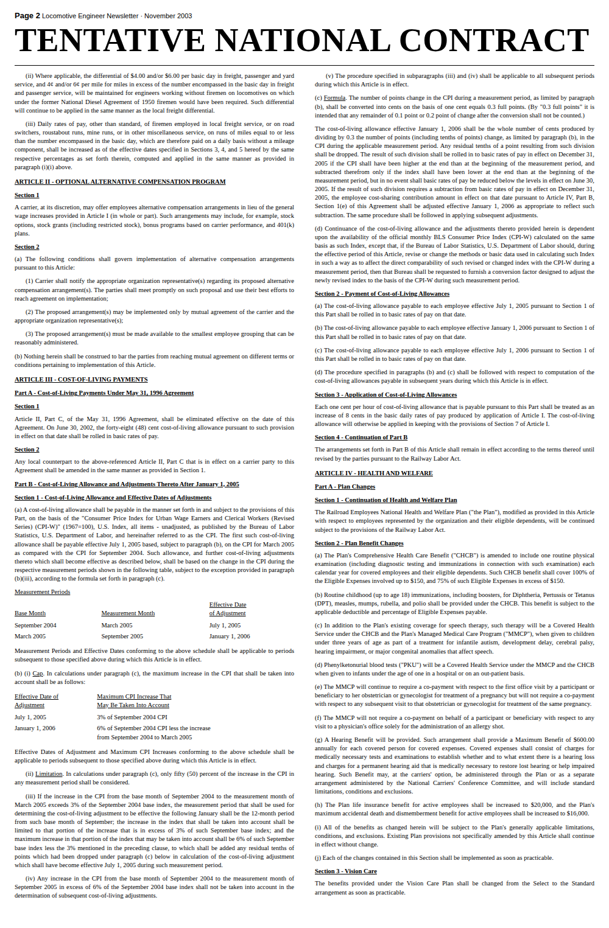Page 2 Locomotive Engineer Newsletter · November 2003
TENTATIVE NATIONAL CONTRACT
(ii) Where applicable, the differential of $4.00 and/or $6.00 per basic day in freight, passenger and yard service, and 4¢ and/or 6¢ per mile for miles in excess of the number encompassed in the basic day in freight and passenger service, will be maintained for engineers working without firemen on locomotives on which under the former National Diesel Agreement of 1950 firemen would have been required. Such differential will continue to be applied in the same manner as the local freight differential.
(iii) Daily rates of pay, other than standard, of firemen employed in local freight service, or on road switchers, roustabout runs, mine runs, or in other miscellaneous service, on runs of miles equal to or less than the number encompassed in the basic day, which are therefore paid on a daily basis without a mileage component, shall be increased as of the effective dates specified in Sections 3, 4, and 5 hereof by the same respective percentages as set forth therein, computed and applied in the same manner as provided in paragraph (i)(i) above.
ARTICLE II - OPTIONAL ALTERNATIVE COMPENSATION PROGRAM
Section 1
A carrier, at its discretion, may offer employees alternative compensation arrangements in lieu of the general wage increases provided in Article I (in whole or part). Such arrangements may include, for example, stock options, stock grants (including restricted stock), bonus programs based on carrier performance, and 401(k) plans.
Section 2
(a) The following conditions shall govern implementation of alternative compensation arrangements pursuant to this Article:
(1) Carrier shall notify the appropriate organization representative(s) regarding its proposed alternative compensation arrangement(s). The parties shall meet promptly on such proposal and use their best efforts to reach agreement on implementation;
(2) The proposed arrangement(s) may be implemented only by mutual agreement of the carrier and the appropriate organization representative(s);
(3) The proposed arrangement(s) must be made available to the smallest employee grouping that can be reasonably administered.
(b) Nothing herein shall be construed to bar the parties from reaching mutual agreement on different terms or conditions pertaining to implementation of this Article.
ARTICLE III - COST-OF-LIVING PAYMENTS
Part A - Cost-of-Living Payments Under May 31, 1996 Agreement
Section 1
Article II, Part C, of the May 31, 1996 Agreement, shall be eliminated effective on the date of this Agreement. On June 30, 2002, the forty-eight (48) cent cost-of-living allowance pursuant to such provision in effect on that date shall be rolled in basic rates of pay.
Section 2
Any local counterpart to the above-referenced Article II, Part C that is in effect on a carrier party to this Agreement shall be amended in the same manner as provided in Section 1.
Part B - Cost-of-Living Allowance and Adjustments Thereto After January 1, 2005
Section 1 - Cost-of-Living Allowance and Effective Dates of Adjustments
(a) A cost-of-living allowance shall be payable in the manner set forth in and subject to the provisions of this Part, on the basis of the "Consumer Price Index for Urban Wage Earners and Clerical Workers (Revised Series) (CPI-W)" (1967=100), U.S. Index, all items - unadjusted, as published by the Bureau of Labor Statistics, U.S. Department of Labor, and hereinafter referred to as the CPI. The first such cost-of-living allowance shall be payable effective July 1, 2005 based, subject to paragraph (b), on the CPI for March 2005 as compared with the CPI for September 2004. Such allowance, and further cost-of-living adjustments thereto which shall become effective as described below, shall be based on the change in the CPI during the respective measurement periods shown in the following table, subject to the exception provided in paragraph (b)(iii), according to the formula set forth in paragraph (c).
Measurement Periods
| Base Month | Measurement Month | Effective Date of Adjustment |
| --- | --- | --- |
| September 2004 | March 2005 | July 1, 2005 |
| March 2005 | September 2005 | January 1, 2006 |
Measurement Periods and Effective Dates conforming to the above schedule shall be applicable to periods subsequent to those specified above during which this Article is in effect.
(b) (i) Cap. In calculations under paragraph (c), the maximum increase in the CPI that shall be taken into account shall be as follows:
| Effective Date of Adjustment | Maximum CPI Increase That May Be Taken Into Account |
| --- | --- |
| July 1, 2005 | 3% of September 2004 CPI |
| January 1, 2006 | 6% of September 2004 CPI less the increase from September 2004 to March 2005 |
Effective Dates of Adjustment and Maximum CPI Increases conforming to the above schedule shall be applicable to periods subsequent to those specified above during which this Article is in effect.
(ii) Limitation. In calculations under paragraph (c), only fifty (50) percent of the increase in the CPI in any measurement period shall be considered.
(iii) If the increase in the CPI from the base month of September 2004 to the measurement month of March 2005 exceeds 3% of the September 2004 base index, the measurement period that shall be used for determining the cost-of-living adjustment to be effective the following January shall be the 12-month period from such base month of September; the increase in the index that shall be taken into account shall be limited to that portion of the increase that is in excess of 3% of such September base index; and the maximum increase in that portion of the index that may be taken into account shall be 6% of such September base index less the 3% mentioned in the preceding clause, to which shall be added any residual tenths of points which had been dropped under paragraph (c) below in calculation of the cost-of-living adjustment which shall have become effective July 1, 2005 during such measurement period.
(iv) Any increase in the CPI from the base month of September 2004 to the measurement month of September 2005 in excess of 6% of the September 2004 base index shall not be taken into account in the determination of subsequent cost-of-living adjustments.
(v) The procedure specified in subparagraphs (iii) and (iv) shall be applicable to all subsequent periods during which this Article is in effect.
(c) Formula. The number of points change in the CPI during a measurement period, as limited by paragraph (b), shall be converted into cents on the basis of one cent equals 0.3 full points. (By "0.3 full points" it is intended that any remainder of 0.1 point or 0.2 point of change after the conversion shall not be counted.)
The cost-of-living allowance effective January 1, 2006 shall be the whole number of cents produced by dividing by 0.3 the number of points (including tenths of points) change, as limited by paragraph (b), in the CPI during the applicable measurement period. Any residual tenths of a point resulting from such division shall be dropped. The result of such division shall be rolled in to basic rates of pay in effect on December 31, 2005 if the CPI shall have been higher at the end than at the beginning of the measurement period, and subtracted therefrom only if the index shall have been lower at the end than at the beginning of the measurement period, but in no event shall basic rates of pay be reduced below the levels in effect on June 30, 2005. If the result of such division requires a subtraction from basic rates of pay in effect on December 31, 2005, the employee cost-sharing contribution amount in effect on that date pursuant to Article IV, Part B, Section 1(e) of this Agreement shall be adjusted effective January 1, 2006 as appropriate to reflect such subtraction. The same procedure shall be followed in applying subsequent adjustments.
(d) Continuance of the cost-of-living allowance and the adjustments thereto provided herein is dependent upon the availability of the official monthly BLS Consumer Price Index (CPI-W) calculated on the same basis as such Index, except that, if the Bureau of Labor Statistics, U.S. Department of Labor should, during the effective period of this Article, revise or change the methods or basic data used in calculating such Index in such a way as to affect the direct comparability of such revised or changed index with the CPI-W during a measurement period, then that Bureau shall be requested to furnish a conversion factor designed to adjust the newly revised index to the basis of the CPI-W during such measurement period.
Section 2 - Payment of Cost-of-Living Allowances
(a) The cost-of-living allowance payable to each employee effective July 1, 2005 pursuant to Section 1 of this Part shall be rolled in to basic rates of pay on that date.
(b) The cost-of-living allowance payable to each employee effective January 1, 2006 pursuant to Section 1 of this Part shall be rolled in to basic rates of pay on that date.
(c) The cost-of-living allowance payable to each employee effective July 1, 2006 pursuant to Section 1 of this Part shall be rolled in to basic rates of pay on that date.
(d) The procedure specified in paragraphs (b) and (c) shall be followed with respect to computation of the cost-of-living allowances payable in subsequent years during which this Article is in effect.
Section 3 - Application of Cost-of-Living Allowances
Each one cent per hour of cost-of-living allowance that is payable pursuant to this Part shall be treated as an increase of 8 cents in the basic daily rates of pay produced by application of Article I. The cost-of-living allowance will otherwise be applied in keeping with the provisions of Section 7 of Article I.
Section 4 - Continuation of Part B
The arrangements set forth in Part B of this Article shall remain in effect according to the terms thereof until revised by the parties pursuant to the Railway Labor Act.
ARTICLE IV - HEALTH AND WELFARE
Part A - Plan Changes
Section 1 - Continuation of Health and Welfare Plan
The Railroad Employees National Health and Welfare Plan ("the Plan"), modified as provided in this Article with respect to employees represented by the organization and their eligible dependents, will be continued subject to the provisions of the Railway Labor Act.
Section 2 - Plan Benefit Changes
(a) The Plan's Comprehensive Health Care Benefit ("CHCB") is amended to include one routine physical examination (including diagnostic testing and immunizations in connection with such examination) each calendar year for covered employees and their eligible dependents. Such CHCB benefit shall cover 100% of the Eligible Expenses involved up to $150, and 75% of such Eligible Expenses in excess of $150.
(b) Routine childhood (up to age 18) immunizations, including boosters, for Diphtheria, Pertussis or Tetanus (DPT), measles, mumps, rubella, and polio shall be provided under the CHCB. This benefit is subject to the applicable deductible and percentage of Eligible Expenses payable.
(c) In addition to the Plan's existing coverage for speech therapy, such therapy will be a Covered Health Service under the CHCB and the Plan's Managed Medical Care Program ("MMCP"), when given to children under three years of age as part of a treatment for infantile autism, development delay, cerebral palsy, hearing impairment, or major congenital anomalies that affect speech.
(d) Phenylketonurial blood tests ("PKU") will be a Covered Health Service under the MMCP and the CHCB when given to infants under the age of one in a hospital or on an out-patient basis.
(e) The MMCP will continue to require a co-payment with respect to the first office visit by a participant or beneficiary to her obstetrician or gynecologist for treatment of a pregnancy but will not require a co-payment with respect to any subsequent visit to that obstetrician or gynecologist for treatment of the same pregnancy.
(f) The MMCP will not require a co-payment on behalf of a participant or beneficiary with respect to any visit to a physician's office solely for the administration of an allergy shot.
(g) A Hearing Benefit will be provided. Such arrangement shall provide a Maximum Benefit of $600.00 annually for each covered person for covered expenses. Covered expenses shall consist of charges for medically necessary tests and examinations to establish whether and to what extent there is a hearing loss and charges for a permanent hearing aid that is medically necessary to restore lost hearing or help impaired hearing. Such Benefit may, at the carriers' option, be administered through the Plan or as a separate arrangement administered by the National Carriers' Conference Committee, and will include standard limitations, conditions and exclusions.
(h) The Plan life insurance benefit for active employees shall be increased to $20,000, and the Plan's maximum accidental death and dismemberment benefit for active employees shall be increased to $16,000.
(i) All of the benefits as changed herein will be subject to the Plan's generally applicable limitations, conditions, and exclusions. Existing Plan provisions not specifically amended by this Article shall continue in effect without change.
(j) Each of the changes contained in this Section shall be implemented as soon as practicable.
Section 3 - Vision Care
The benefits provided under the Vision Care Plan shall be changed from the Select to the Standard arrangement as soon as practicable.